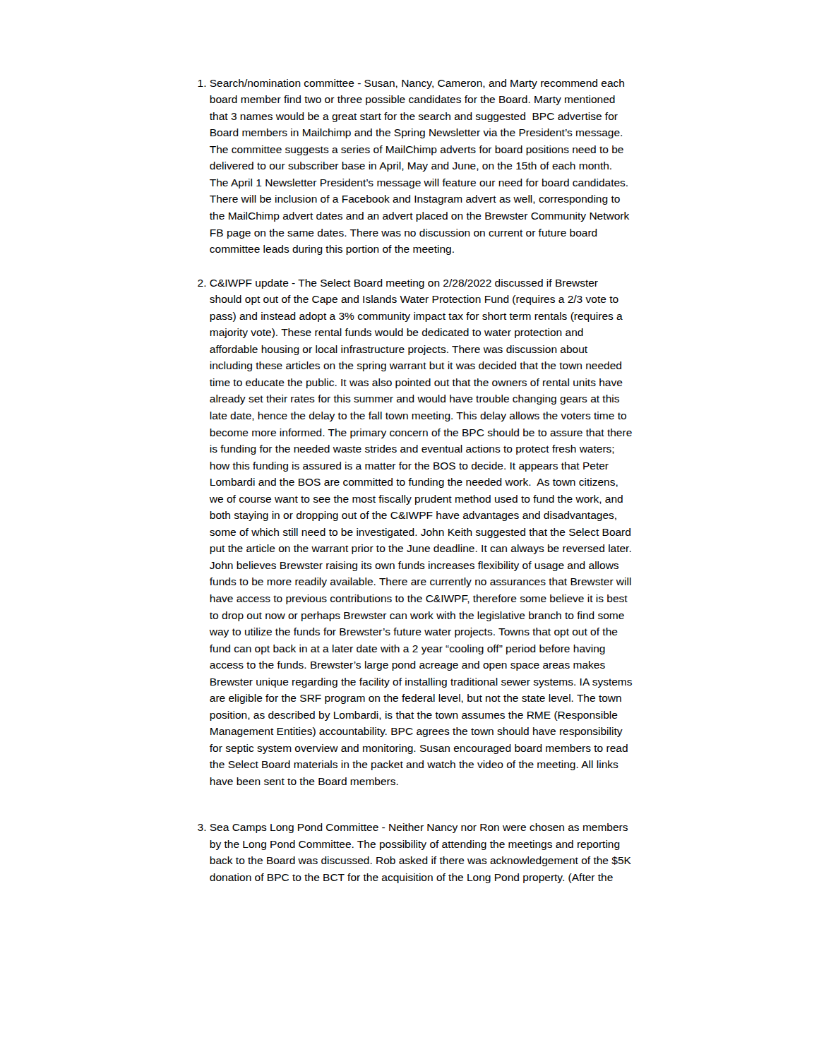Search/nomination committee - Susan, Nancy, Cameron, and Marty recommend each board member find two or three possible candidates for the Board. Marty mentioned that 3 names would be a great start for the search and suggested BPC advertise for Board members in Mailchimp and the Spring Newsletter via the President’s message. The committee suggests a series of MailChimp adverts for board positions need to be delivered to our subscriber base in April, May and June, on the 15th of each month. The April 1 Newsletter President’s message will feature our need for board candidates. There will be inclusion of a Facebook and Instagram advert as well, corresponding to the MailChimp advert dates and an advert placed on the Brewster Community Network FB page on the same dates. There was no discussion on current or future board committee leads during this portion of the meeting.
C&IWPF update - The Select Board meeting on 2/28/2022 discussed if Brewster should opt out of the Cape and Islands Water Protection Fund (requires a 2/3 vote to pass) and instead adopt a 3% community impact tax for short term rentals (requires a majority vote). These rental funds would be dedicated to water protection and affordable housing or local infrastructure projects. There was discussion about including these articles on the spring warrant but it was decided that the town needed time to educate the public. It was also pointed out that the owners of rental units have already set their rates for this summer and would have trouble changing gears at this late date, hence the delay to the fall town meeting. This delay allows the voters time to become more informed. The primary concern of the BPC should be to assure that there is funding for the needed waste strides and eventual actions to protect fresh waters; how this funding is assured is a matter for the BOS to decide. It appears that Peter Lombardi and the BOS are committed to funding the needed work. As town citizens, we of course want to see the most fiscally prudent method used to fund the work, and both staying in or dropping out of the C&IWPF have advantages and disadvantages, some of which still need to be investigated. John Keith suggested that the Select Board put the article on the warrant prior to the June deadline. It can always be reversed later. John believes Brewster raising its own funds increases flexibility of usage and allows funds to be more readily available. There are currently no assurances that Brewster will have access to previous contributions to the C&IWPF, therefore some believe it is best to drop out now or perhaps Brewster can work with the legislative branch to find some way to utilize the funds for Brewster’s future water projects. Towns that opt out of the fund can opt back in at a later date with a 2 year “cooling off” period before having access to the funds. Brewster’s large pond acreage and open space areas makes Brewster unique regarding the facility of installing traditional sewer systems. IA systems are eligible for the SRF program on the federal level, but not the state level. The town position, as described by Lombardi, is that the town assumes the RME (Responsible Management Entities) accountability. BPC agrees the town should have responsibility for septic system overview and monitoring. Susan encouraged board members to read the Select Board materials in the packet and watch the video of the meeting. All links have been sent to the Board members.
Sea Camps Long Pond Committee - Neither Nancy nor Ron were chosen as members by the Long Pond Committee. The possibility of attending the meetings and reporting back to the Board was discussed. Rob asked if there was acknowledgement of the $5K donation of BPC to the BCT for the acquisition of the Long Pond property. (After the